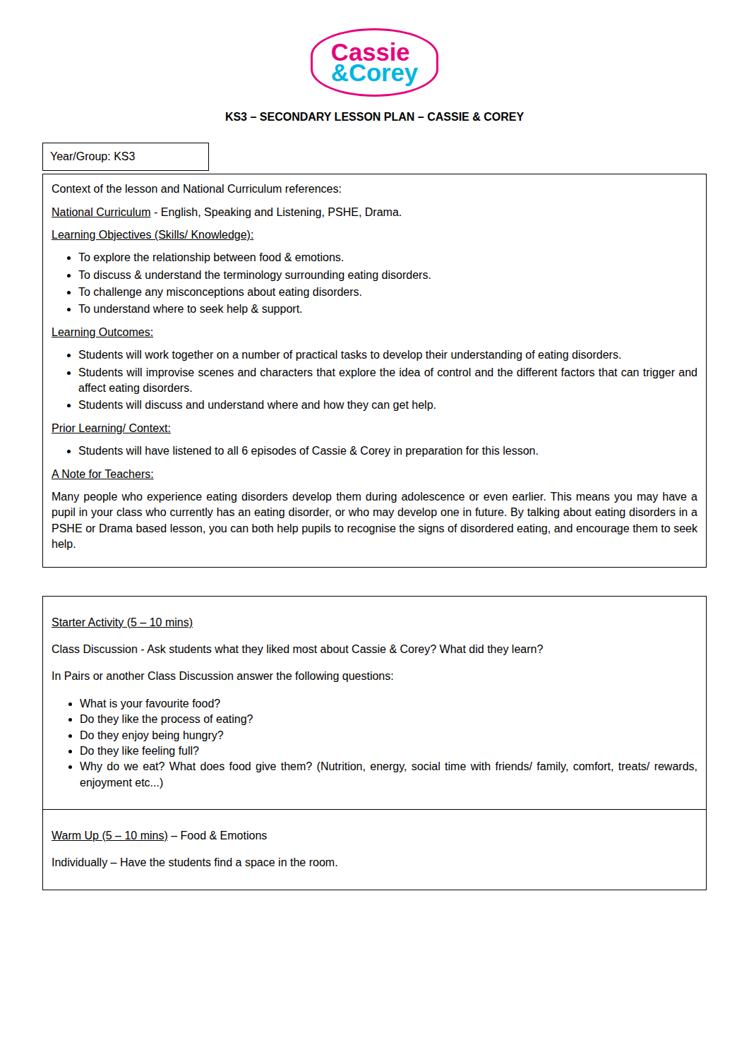Cassie &Corey
KS3 – SECONDARY LESSON PLAN – CASSIE & COREY
| Year/Group: KS3 | |
Context of the lesson and National Curriculum references:
National Curriculum - English, Speaking and Listening, PSHE, Drama.
Learning Objectives (Skills/ Knowledge):
To explore the relationship between food & emotions.
To discuss & understand the terminology surrounding eating disorders.
To challenge any misconceptions about eating disorders.
To understand where to seek help & support.
Learning Outcomes:
Students will work together on a number of practical tasks to develop their understanding of eating disorders.
Students will improvise scenes and characters that explore the idea of control and the different factors that can trigger and affect eating disorders.
Students will discuss and understand where and how they can get help.
Prior Learning/ Context:
Students will have listened to all 6 episodes of Cassie & Corey in preparation for this lesson.
A Note for Teachers:
Many people who experience eating disorders develop them during adolescence or even earlier. This means you may have a pupil in your class who currently has an eating disorder, or who may develop one in future. By talking about eating disorders in a PSHE or Drama based lesson, you can both help pupils to recognise the signs of disordered eating, and encourage them to seek help.
Starter Activity (5 – 10 mins)
Class Discussion - Ask students what they liked most about Cassie & Corey? What did they learn?
In Pairs or another Class Discussion answer the following questions:
What is your favourite food?
Do they like the process of eating?
Do they enjoy being hungry?
Do they like feeling full?
Why do we eat? What does food give them? (Nutrition, energy, social time with friends/ family, comfort, treats/ rewards, enjoyment etc...)
Warm Up (5 – 10 mins) – Food & Emotions
Individually – Have the students find a space in the room.